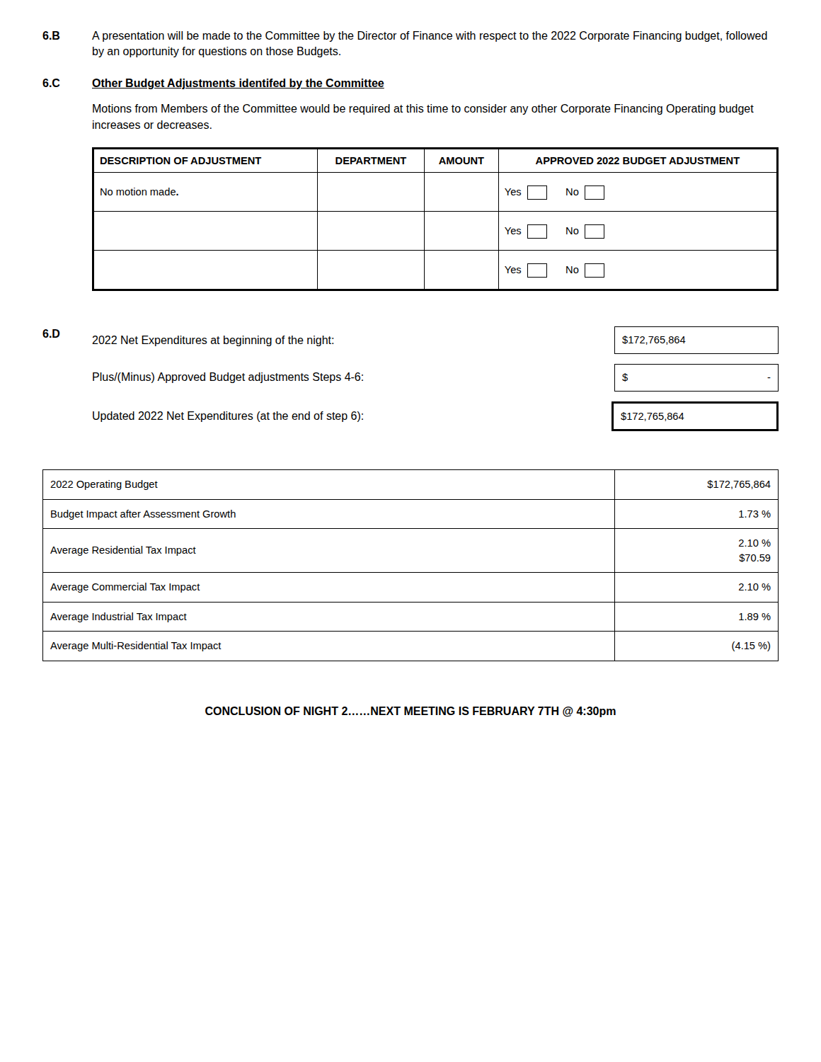6.B
A presentation will be made to the Committee by the Director of Finance with respect to the 2022 Corporate Financing budget, followed by an opportunity for questions on those Budgets.
6.C
Other Budget Adjustments identifed by the Committee
Motions from Members of the Committee would be required at this time to consider any other Corporate Financing Operating budget increases or decreases.
| DESCRIPTION OF ADJUSTMENT | DEPARTMENT | AMOUNT | APPROVED 2022 BUDGET ADJUSTMENT |
| --- | --- | --- | --- |
| No motion made . | | | Yes No |
| | | | Yes No |
| | | | Yes No |
6.D
2022 Net Expenditures at beginning of the night:
$172,765,864
Plus/(Minus) Approved Budget adjustments Steps 4-6:
$ -
Updated 2022 Net Expenditures (at the end of step 6):
$172,765,864
| 2022 Operating Budget | $172,765,864 |
| Budget Impact after Assessment Growth | 1.73 % |
| Average Residential Tax Impact | 2.10 % $70.59 |
| Average Commercial Tax Impact | 2.10 % |
| Average Industrial Tax Impact | 1.89 % |
| Average Multi-Residential Tax Impact | (4.15 %) |
CONCLUSION OF NIGHT 2……NEXT MEETING IS FEBRUARY 7TH @ 4:30pm